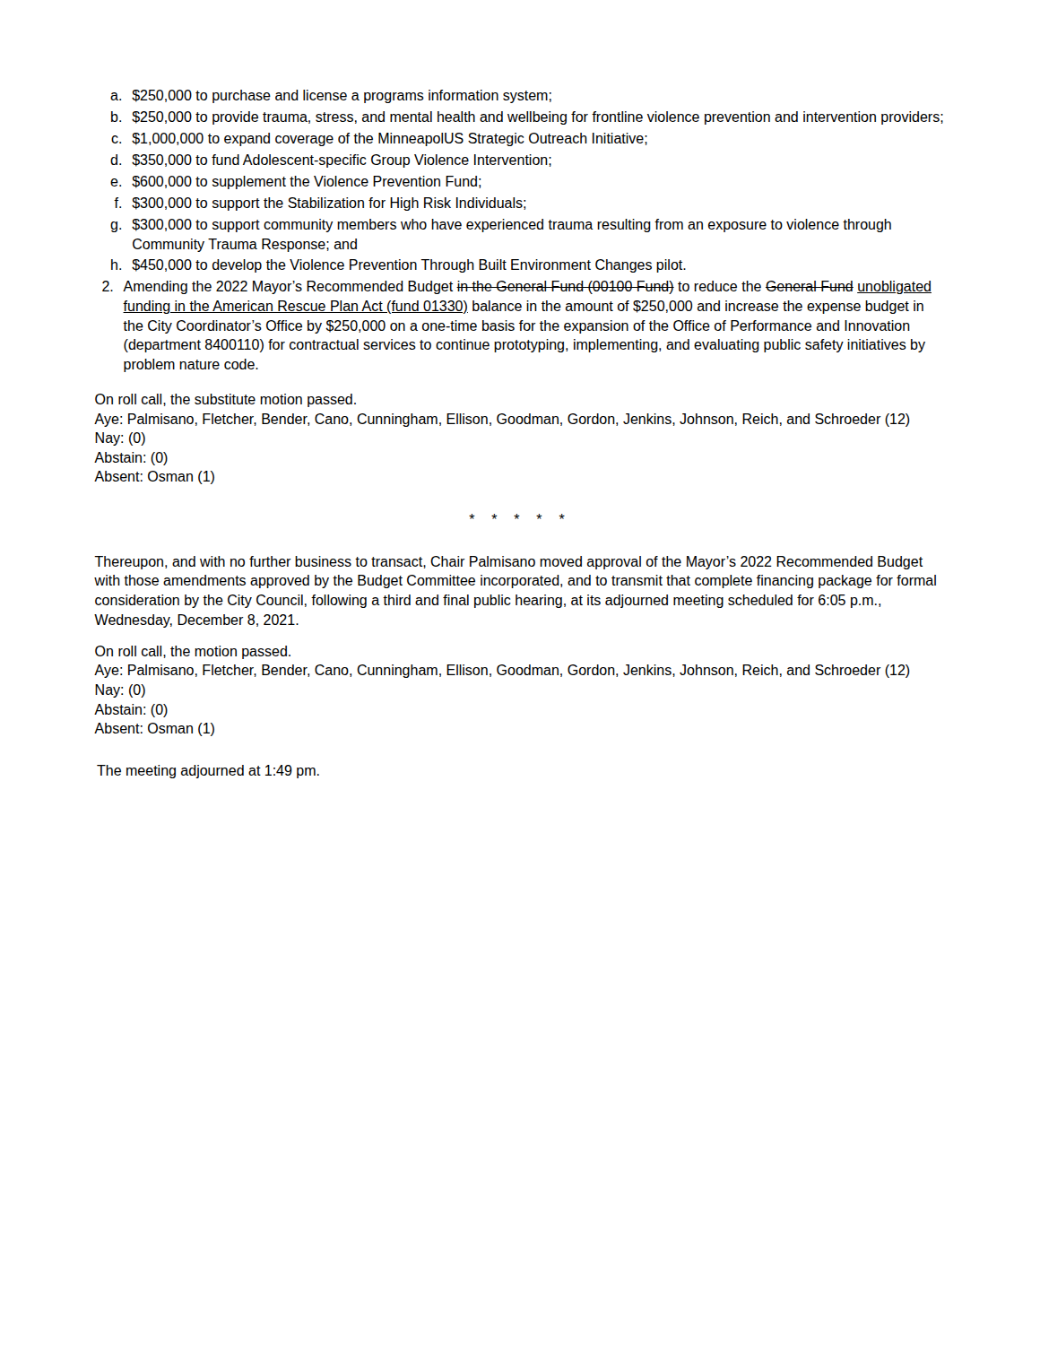$250,000 to purchase and license a programs information system;
$250,000 to provide trauma, stress, and mental health and wellbeing for frontline violence prevention and intervention providers;
$1,000,000 to expand coverage of the MinneapolUS Strategic Outreach Initiative;
$350,000 to fund Adolescent-specific Group Violence Intervention;
$600,000 to supplement the Violence Prevention Fund;
$300,000 to support the Stabilization for High Risk Individuals;
$300,000 to support community members who have experienced trauma resulting from an exposure to violence through Community Trauma Response; and
$450,000 to develop the Violence Prevention Through Built Environment Changes pilot.
Amending the 2022 Mayor’s Recommended Budget in the General Fund (00100 Fund) to reduce the General Fund unobligated funding in the American Rescue Plan Act (fund 01330) balance in the amount of $250,000 and increase the expense budget in the City Coordinator’s Office by $250,000 on a one-time basis for the expansion of the Office of Performance and Innovation (department 8400110) for contractual services to continue prototyping, implementing, and evaluating public safety initiatives by problem nature code.
On roll call, the substitute motion passed.
Aye: Palmisano, Fletcher, Bender, Cano, Cunningham, Ellison, Goodman, Gordon, Jenkins, Johnson, Reich, and Schroeder (12)
Nay: (0)
Abstain: (0)
Absent: Osman (1)
* * * * *
Thereupon, and with no further business to transact, Chair Palmisano moved approval of the Mayor’s 2022 Recommended Budget with those amendments approved by the Budget Committee incorporated, and to transmit that complete financing package for formal consideration by the City Council, following a third and final public hearing, at its adjourned meeting scheduled for 6:05 p.m., Wednesday, December 8, 2021.
On roll call, the motion passed.
Aye: Palmisano, Fletcher, Bender, Cano, Cunningham, Ellison, Goodman, Gordon, Jenkins, Johnson, Reich, and Schroeder (12)
Nay: (0)
Abstain: (0)
Absent: Osman (1)
The meeting adjourned at 1:49 pm.